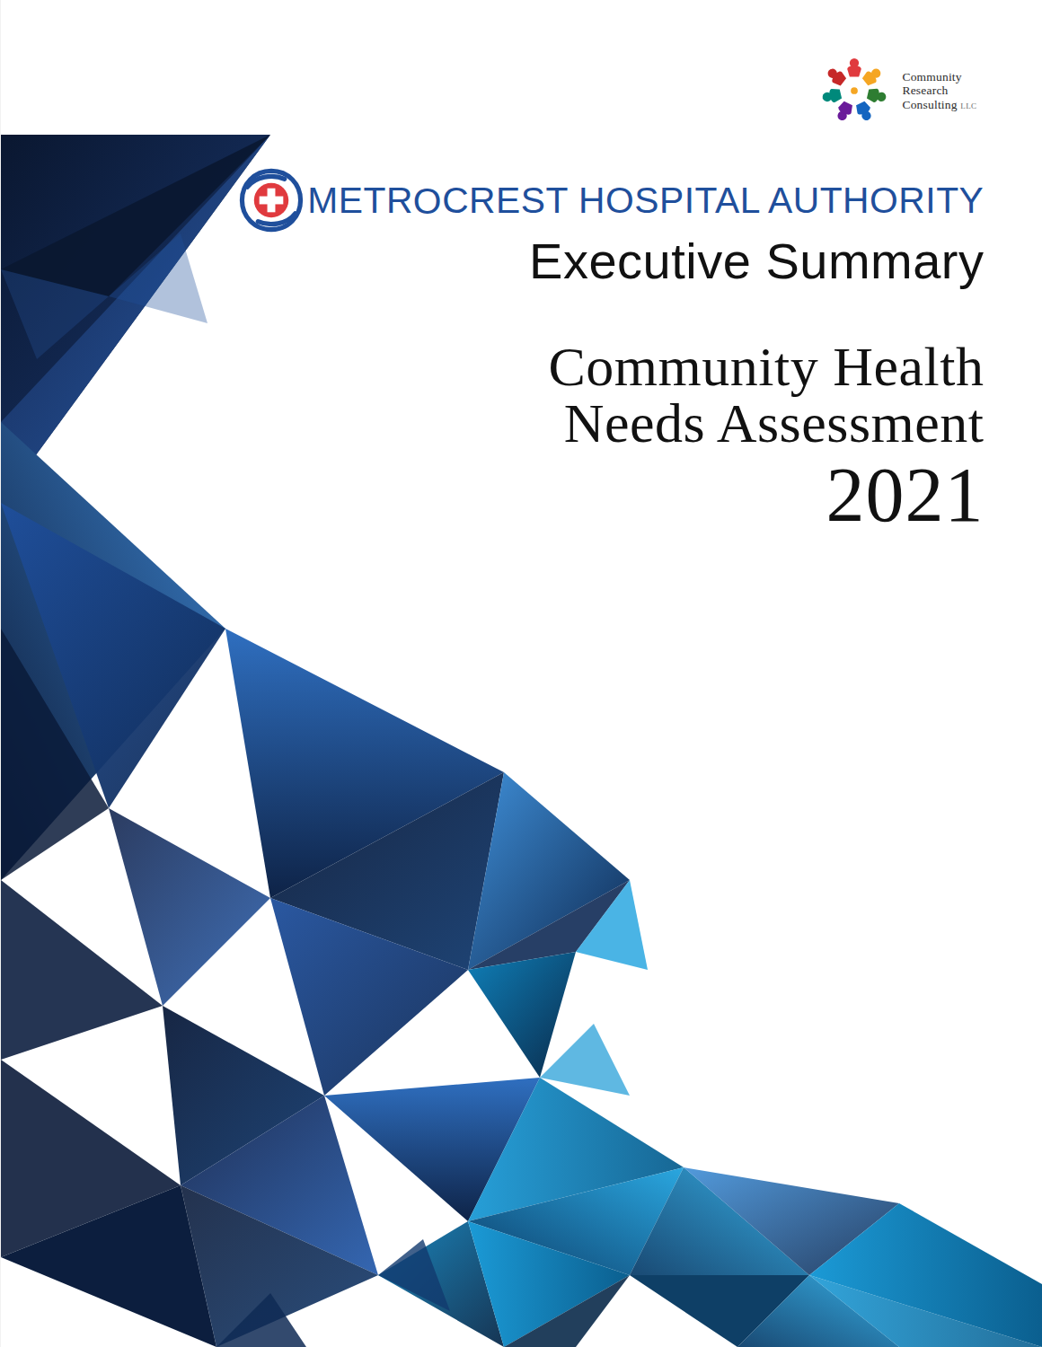Community
Research
Consulting LLC
Metrocrest Hospital Authority
Executive Summary
Community Health Needs Assessment
2021